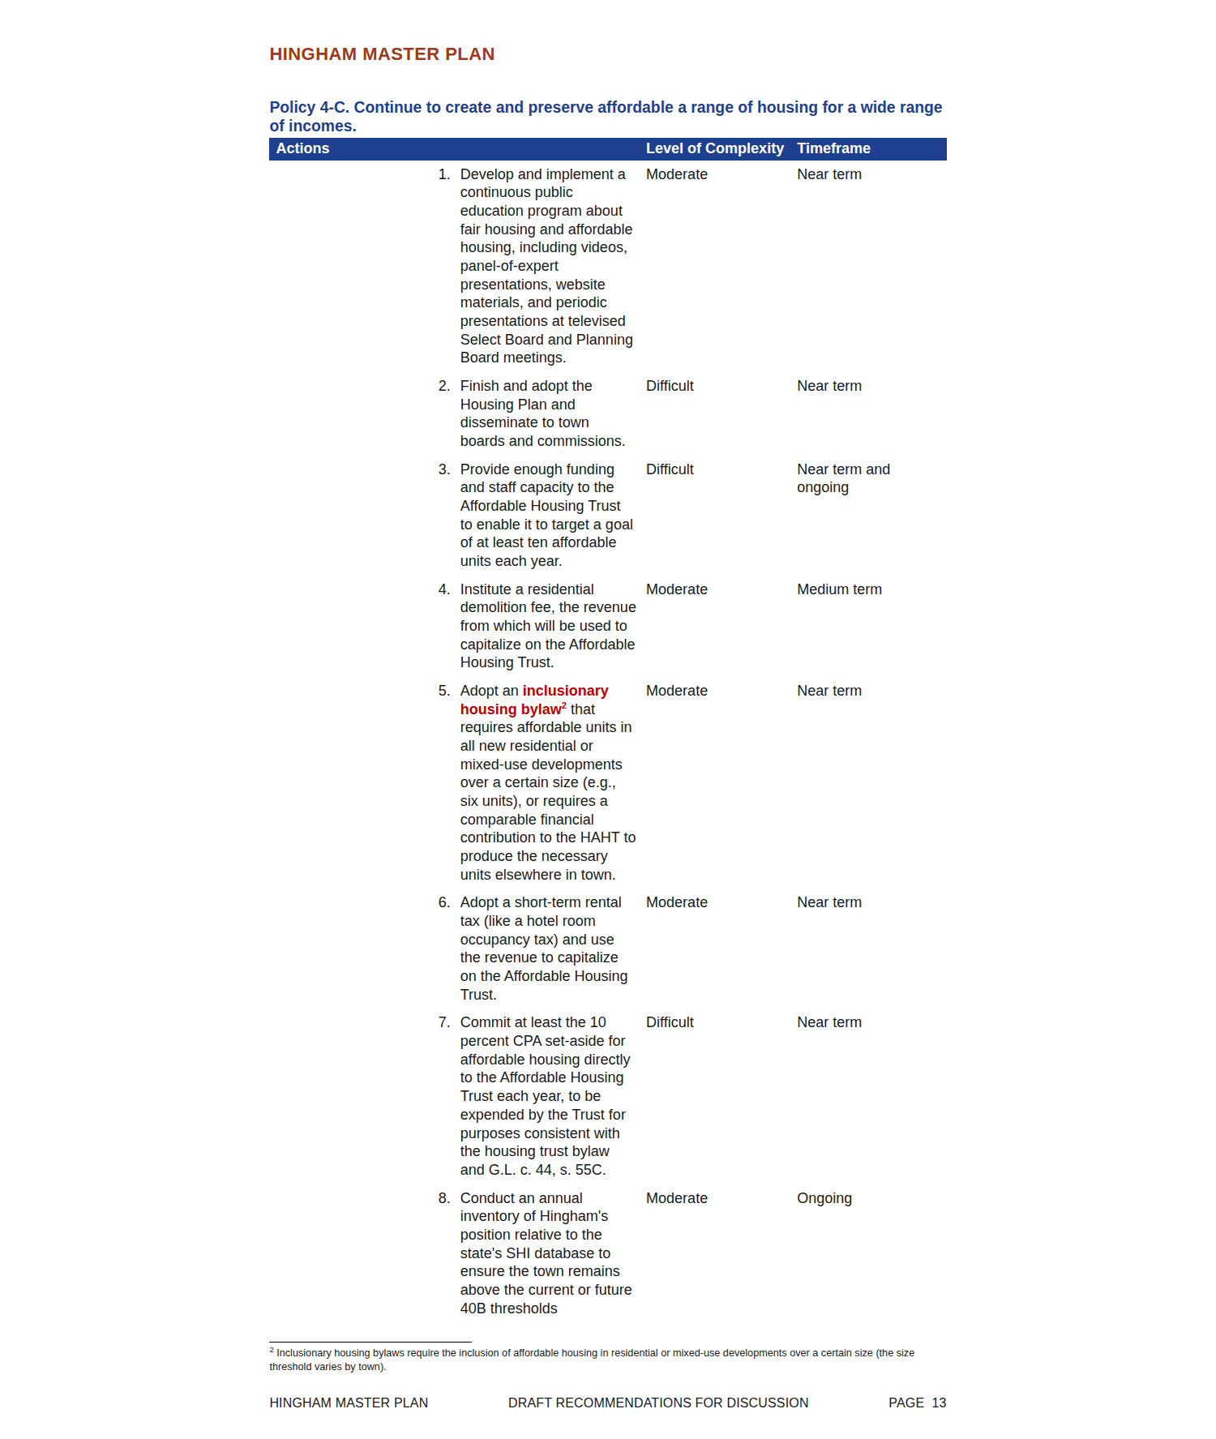Hingham Master Plan
Policy 4-C. Continue to create and preserve affordable a range of housing for a wide range of incomes.
| Actions | Level of Complexity | Timeframe |
| --- | --- | --- |
| 1. | Develop and implement a continuous public education program about fair housing and affordable housing, including videos, panel-of-expert presentations, website materials, and periodic presentations at televised Select Board and Planning Board meetings. | Moderate | Near term |
| 2. | Finish and adopt the Housing Plan and disseminate to town boards and commissions. | Difficult | Near term |
| 3. | Provide enough funding and staff capacity to the Affordable Housing Trust to enable it to target a goal of at least ten affordable units each year. | Difficult | Near term and ongoing |
| 4. | Institute a residential demolition fee, the revenue from which will be used to capitalize on the Affordable Housing Trust. | Moderate | Medium term |
| 5. | Adopt an inclusionary housing bylaw 2 that requires affordable units in all new residential or mixed-use developments over a certain size (e.g., six units), or requires a comparable financial contribution to the HAHT to produce the necessary units elsewhere in town. | Moderate | Near term |
| 6. | Adopt a short-term rental tax (like a hotel room occupancy tax) and use the revenue to capitalize on the Affordable Housing Trust. | Moderate | Near term |
| 7. | Commit at least the 10 percent CPA set-aside for affordable housing directly to the Affordable Housing Trust each year, to be expended by the Trust for purposes consistent with the housing trust bylaw and G.L. c. 44, s. 55C. | Difficult | Near term |
| 8. | Conduct an annual inventory of Hingham's position relative to the state's SHI database to ensure the town remains above the current or future 40B thresholds | Moderate | Ongoing |
2 Inclusionary housing bylaws require the inclusion of affordable housing in residential or mixed-use developments over a certain size (the size threshold varies by town).
HINGHAM MASTER PLAN
DRAFT RECOMMENDATIONS FOR DISCUSSION
PAGE 13